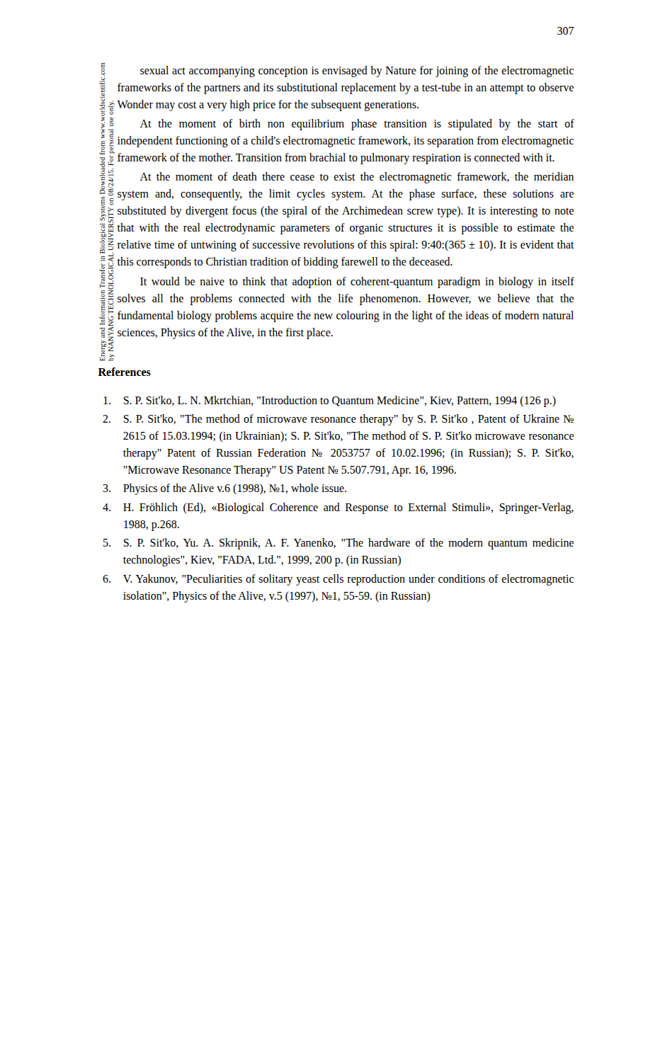307
Energy and Information Transfer in Biological Systems Downloaded from www.worldscientific.com
by NANYANG TECHNOLOGICAL UNIVERSITY on 08/24/15. For personal use only.
sexual act accompanying conception is envisaged by Nature for joining of the electromagnetic frameworks of the partners and its substitutional replacement by a test-tube in an attempt to observe Wonder may cost a very high price for the subsequent generations.
At the moment of birth non equilibrium phase transition is stipulated by the start of independent functioning of a child's electromagnetic framework, its separation from electromagnetic framework of the mother. Transition from brachial to pulmonary respiration is connected with it.
At the moment of death there cease to exist the electromagnetic framework, the meridian system and, consequently, the limit cycles system. At the phase surface, these solutions are substituted by divergent focus (the spiral of the Archimedean screw type). It is interesting to note that with the real electrodynamic parameters of organic structures it is possible to estimate the relative time of untwining of successive revolutions of this spiral: 9:40:(365 ± 10). It is evident that this corresponds to Christian tradition of bidding farewell to the deceased.
It would be naive to think that adoption of coherent-quantum paradigm in biology in itself solves all the problems connected with the life phenomenon. However, we believe that the fundamental biology problems acquire the new colouring in the light of the ideas of modern natural sciences, Physics of the Alive, in the first place.
References
S. P. Sit'ko, L. N. Mkrtchian, "Introduction to Quantum Medicine", Kiev, Pattern, 1994 (126 p.)
S. P. Sit'ko, "The method of microwave resonance therapy" by S. P. Sit'ko , Patent of Ukraine № 2615 of 15.03.1994; (in Ukrainian); S. P. Sit'ko, "The method of S. P. Sit'ko microwave resonance therapy" Patent of Russian Federation № 2053757 of 10.02.1996; (in Russian); S. P. Sit'ko, "Microwave Resonance Therapy" US Patent № 5.507.791, Apr. 16, 1996.
Physics of the Alive v.6 (1998), №1, whole issue.
H. Fröhlich (Ed), «Biological Coherence and Response to External Stimuli», Springer-Verlag, 1988, p.268.
S. P. Sit'ko, Yu. A. Skripnik, A. F. Yanenko, "The hardware of the modern quantum medicine technologies", Kiev, "FADA, Ltd.", 1999, 200 p. (in Russian)
V. Yakunov, "Peculiarities of solitary yeast cells reproduction under conditions of electromagnetic isolation", Physics of the Alive, v.5 (1997), №1, 55-59. (in Russian)